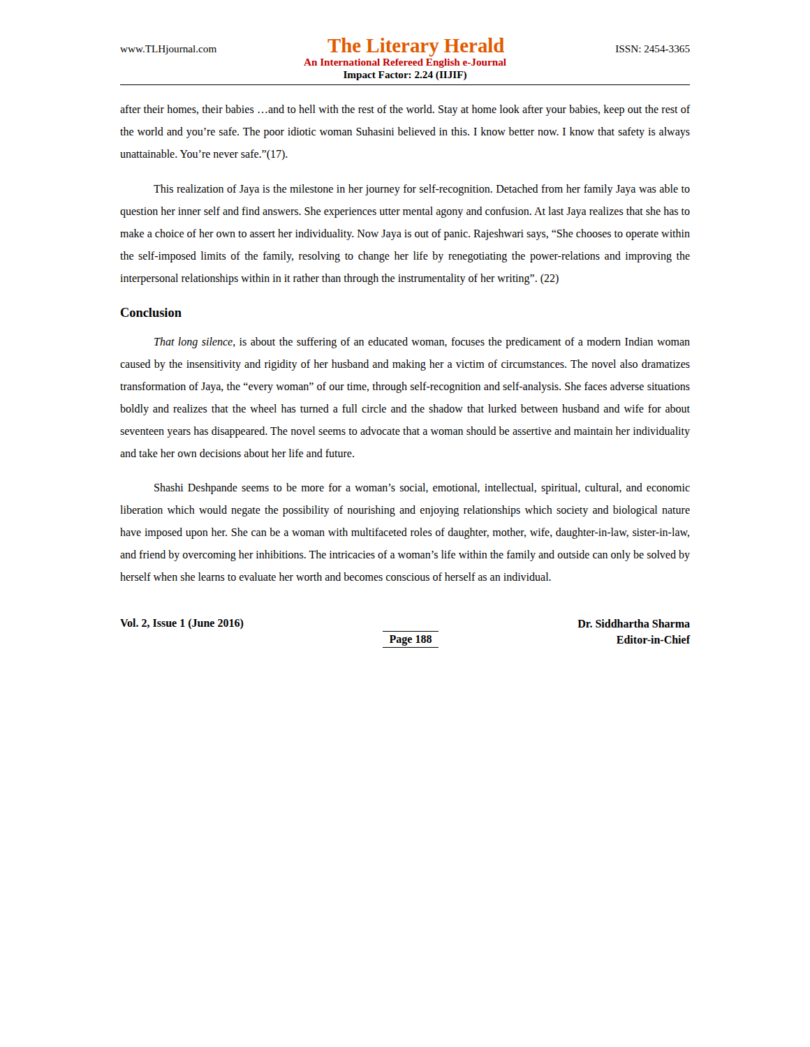www.TLHjournal.com The Literary Herald ISSN: 2454-3365
An International Refereed English e-Journal
Impact Factor: 2.24 (IIJIF)
after their homes, their babies …and to hell with the rest of the world. Stay at home look after your babies, keep out the rest of the world and you’re safe. The poor idiotic woman Suhasini believed in this. I know better now. I know that safety is always unattainable. You’re never safe.”(17).
This realization of Jaya is the milestone in her journey for self-recognition. Detached from her family Jaya was able to question her inner self and find answers. She experiences utter mental agony and confusion. At last Jaya realizes that she has to make a choice of her own to assert her individuality. Now Jaya is out of panic. Rajeshwari says, “She chooses to operate within the self-imposed limits of the family, resolving to change her life by renegotiating the power-relations and improving the interpersonal relationships within in it rather than through the instrumentality of her writing”. (22)
Conclusion
That long silence, is about the suffering of an educated woman, focuses the predicament of a modern Indian woman caused by the insensitivity and rigidity of her husband and making her a victim of circumstances. The novel also dramatizes transformation of Jaya, the “every woman” of our time, through self-recognition and self-analysis. She faces adverse situations boldly and realizes that the wheel has turned a full circle and the shadow that lurked between husband and wife for about seventeen years has disappeared. The novel seems to advocate that a woman should be assertive and maintain her individuality and take her own decisions about her life and future.
Shashi Deshpande seems to be more for a woman’s social, emotional, intellectual, spiritual, cultural, and economic liberation which would negate the possibility of nourishing and enjoying relationships which society and biological nature have imposed upon her. She can be a woman with multifaceted roles of daughter, mother, wife, daughter-in-law, sister-in-law, and friend by overcoming her inhibitions. The intricacies of a woman’s life within the family and outside can only be solved by herself when she learns to evaluate her worth and becomes conscious of herself as an individual.
Vol. 2, Issue 1 (June 2016)
Page 188
Dr. Siddhartha Sharma
Editor-in-Chief